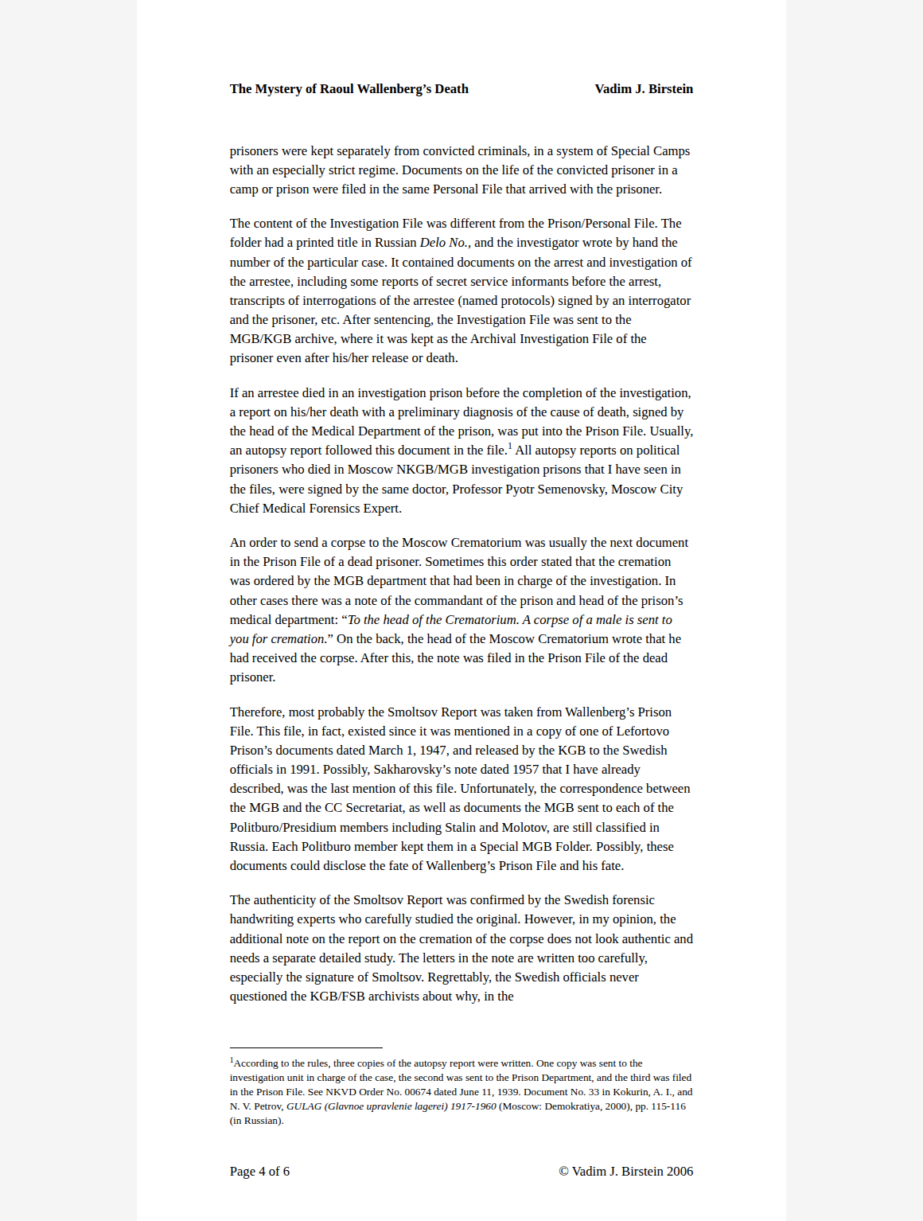The Mystery of Raoul Wallenberg’s Death Vadim J. Birstein
prisoners were kept separately from convicted criminals, in a system of Special Camps with an especially strict regime. Documents on the life of the convicted prisoner in a camp or prison were filed in the same Personal File that arrived with the prisoner.
The content of the Investigation File was different from the Prison/Personal File. The folder had a printed title in Russian Delo No., and the investigator wrote by hand the number of the particular case. It contained documents on the arrest and investigation of the arrestee, including some reports of secret service informants before the arrest, transcripts of interrogations of the arrestee (named protocols) signed by an interrogator and the prisoner, etc. After sentencing, the Investigation File was sent to the MGB/KGB archive, where it was kept as the Archival Investigation File of the prisoner even after his/her release or death.
If an arrestee died in an investigation prison before the completion of the investigation, a report on his/her death with a preliminary diagnosis of the cause of death, signed by the head of the Medical Department of the prison, was put into the Prison File. Usually, an autopsy report followed this document in the file.1 All autopsy reports on political prisoners who died in Moscow NKGB/MGB investigation prisons that I have seen in the files, were signed by the same doctor, Professor Pyotr Semenovsky, Moscow City Chief Medical Forensics Expert.
An order to send a corpse to the Moscow Crematorium was usually the next document in the Prison File of a dead prisoner. Sometimes this order stated that the cremation was ordered by the MGB department that had been in charge of the investigation. In other cases there was a note of the commandant of the prison and head of the prison’s medical department: “To the head of the Crematorium. A corpse of a male is sent to you for cremation.” On the back, the head of the Moscow Crematorium wrote that he had received the corpse. After this, the note was filed in the Prison File of the dead prisoner.
Therefore, most probably the Smoltsov Report was taken from Wallenberg’s Prison File. This file, in fact, existed since it was mentioned in a copy of one of Lefortovo Prison’s documents dated March 1, 1947, and released by the KGB to the Swedish officials in 1991. Possibly, Sakharovsky’s note dated 1957 that I have already described, was the last mention of this file. Unfortunately, the correspondence between the MGB and the CC Secretariat, as well as documents the MGB sent to each of the Politburo/Presidium members including Stalin and Molotov, are still classified in Russia. Each Politburo member kept them in a Special MGB Folder. Possibly, these documents could disclose the fate of Wallenberg’s Prison File and his fate.
The authenticity of the Smoltsov Report was confirmed by the Swedish forensic handwriting experts who carefully studied the original. However, in my opinion, the additional note on the report on the cremation of the corpse does not look authentic and needs a separate detailed study. The letters in the note are written too carefully, especially the signature of Smoltsov. Regrettably, the Swedish officials never questioned the KGB/FSB archivists about why, in the
1According to the rules, three copies of the autopsy report were written. One copy was sent to the investigation unit in charge of the case, the second was sent to the Prison Department, and the third was filed in the Prison File. See NKVD Order No. 00674 dated June 11, 1939. Document No. 33 in Kokurin, A. I., and N. V. Petrov, GULAG (Glavnoe upravlenie lagerei) 1917-1960 (Moscow: Demokratiya, 2000), pp. 115-116 (in Russian).
Page 4 of 6 © Vadim J. Birstein 2006